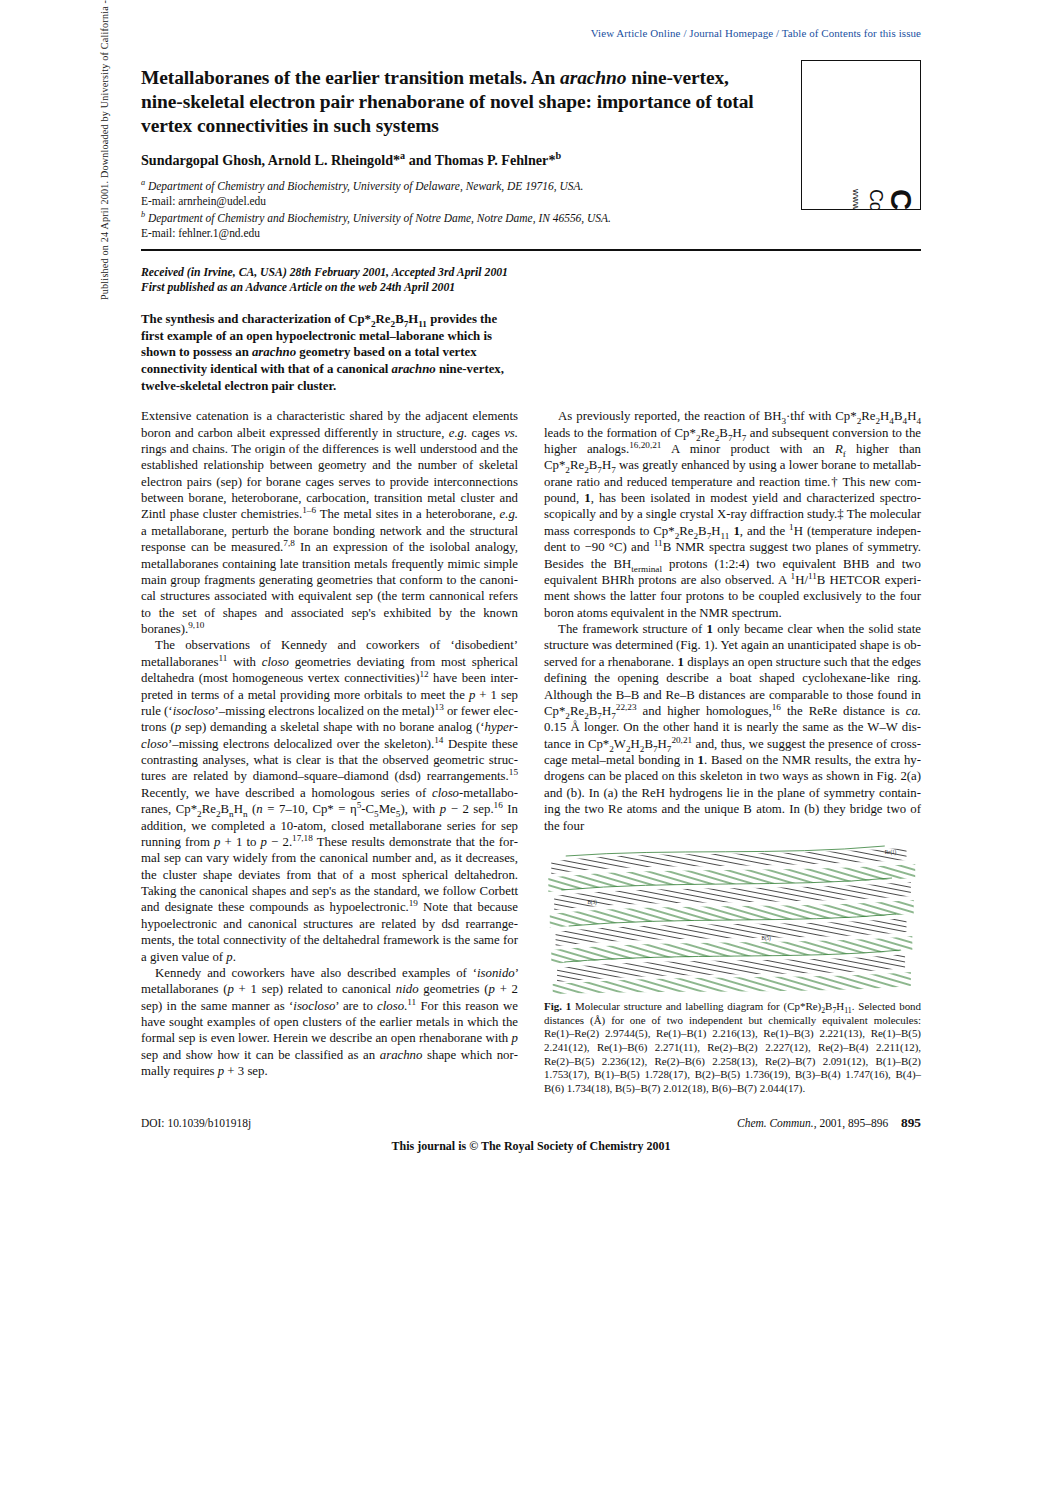View Article Online / Journal Homepage / Table of Contents for this issue
Published on 24 April 2001. Downloaded by University of California - Santa Cruz on 23/10/2014 07:28:43.
CHEMCOMM
Communication
www.rsc.org/chemcomm
Metallaboranes of the earlier transition metals. An arachno nine-vertex, nine-skeletal electron pair rhenaborane of novel shape: importance of total vertex connectivities in such systems
Sundargopal Ghosh, Arnold L. Rheingold*a and Thomas P. Fehlner*b
a Department of Chemistry and Biochemistry, University of Delaware, Newark, DE 19716, USA.
E-mail: arnrhein@udel.edu
b Department of Chemistry and Biochemistry, University of Notre Dame, Notre Dame, IN 46556, USA.
E-mail: fehlner.1@nd.edu
Received (in Irvine, CA, USA) 28th February 2001, Accepted 3rd April 2001 First published as an Advance Article on the web 24th April 2001
The synthesis and characterization of Cp*2Re2B7H11 provides the first example of an open hypoelectronic metal–laborane which is shown to possess an arachno geometry based on a total vertex connectivity identical with that of a canonical arachno nine-vertex, twelve-skeletal electron pair cluster.
Extensive catenation is a characteristic shared by the adjacent elements boron and carbon albeit expressed differently in structure, e.g. cages vs. rings and chains. The origin of the differences is well understood and the established relationship between geometry and the number of skeletal electron pairs (sep) for borane cages serves to provide interconnections between borane, heteroborane, carbocation, transition metal cluster and Zintl phase cluster chemistries.1–6 The metal sites in a heteroborane, e.g. a metallaborane, perturb the borane bonding network and the structural response can be measured.7,8 In an expression of the isolobal analogy, metallaboranes containing late transition metals frequently mimic simple main group fragments generating geometries that conform to the canonical structures associated with equivalent sep (the term cannonical refers to the set of shapes and associated sep's exhibited by the known boranes).9,10
The observations of Kennedy and coworkers of ‘disobedient’ metallaboranes11 with closo geometries deviating from most spherical deltahedra (most homogeneous vertex connectivities)12 have been interpreted in terms of a metal providing more orbitals to meet the p + 1 sep rule (‘isocloso’–missing electrons localized on the metal)13 or fewer electrons (p sep) demanding a skeletal shape with no borane analog (‘hypercloso’–missing electrons delocalized over the skeleton).14 Despite these contrasting analyses, what is clear is that the observed geometric structures are related by diamond–square–diamond (dsd) rearrangements.15 Recently, we have described a homologous series of closo-metallaboranes, Cp*2Re2BnHn (n = 7–10, Cp* = η5-C5Me5), with p − 2 sep.16 In addition, we completed a 10-atom, closed metallaborane series for sep running from p + 1 to p − 2.17,18 These results demonstrate that the formal sep can vary widely from the canonical number and, as it decreases, the cluster shape deviates from that of a most spherical deltahedron. Taking the canonical shapes and sep's as the standard, we follow Corbett and designate these compounds as hypoelectronic.19 Note that because hypoelectronic and canonical structures are related by dsd rearrangements, the total connectivity of the deltahedral framework is the same for a given value of p.
Kennedy and coworkers have also described examples of ‘isonido’ metallaboranes (p + 1 sep) related to canonical nido geometries (p + 2 sep) in the same manner as ‘isocloso’ are to closo.11 For this reason we have sought examples of open clusters of the earlier metals in which the formal sep is even lower. Herein we describe an open rhenaborane with p sep and show how it can be classified as an arachno shape which normally requires p + 3 sep.
As previously reported, the reaction of BH3·thf with Cp*2Re2H4B4H4 leads to the formation of Cp*2Re2B7H7 and subsequent conversion to the higher analogs.16,20,21 A minor product with an Rf higher than Cp*2Re2B7H7 was greatly enhanced by using a lower borane to metallaborane ratio and reduced temperature and reaction time.† This new compound, 1, has been isolated in modest yield and characterized spectroscopically and by a single crystal X-ray diffraction study.‡ The molecular mass corresponds to Cp*2Re2B7H11 1, and the 1H (temperature independent to −90 °C) and 11B NMR spectra suggest two planes of symmetry. Besides the BHterminal protons (1:2:4) two equivalent BHB and two equivalent BHRh protons are also observed. A 1H/11B HETCOR experiment shows the latter four protons to be coupled exclusively to the four boron atoms equivalent in the NMR spectrum.
The framework structure of 1 only became clear when the solid state structure was determined (Fig. 1). Yet again an unanticipated shape is observed for a rhenaborane. 1 displays an open structure such that the edges defining the opening describe a boat shaped cyclohexane-like ring. Although the B–B and Re–B distances are comparable to those found in Cp*2Re2B7H722,23 and higher homologues,16 the ReRe distance is ca. 0.15 Å longer. On the other hand it is nearly the same as the W–W distance in Cp*2W2H2B7H720,21 and, thus, we suggest the presence of cross-cage metal–metal bonding in 1. Based on the NMR results, the extra hydrogens can be placed on this skeleton in two ways as shown in Fig. 2(a) and (b). In (a) the ReH hydrogens lie in the plane of symmetry containing the two Re atoms and the unique B atom. In (b) they bridge two of the four
Re(1) B(3) B(5)
Fig. 1 Molecular structure and labelling diagram for (Cp*Re)2B7H11. Selected bond distances (Å) for one of two independent but chemically equivalent molecules: Re(1)–Re(2) 2.9744(5), Re(1)–B(1) 2.216(13), Re(1)–B(3) 2.221(13), Re(1)–B(5) 2.241(12), Re(1)–B(6) 2.271(11), Re(2)–B(2) 2.227(12), Re(2)–B(4) 2.211(12), Re(2)–B(5) 2.236(12), Re(2)–B(6) 2.258(13), Re(2)–B(7) 2.091(12), B(1)–B(2) 1.753(17), B(1)–B(5) 1.728(17), B(2)–B(5) 1.736(19), B(3)–B(4) 1.747(16), B(4)–B(6) 1.734(18), B(5)–B(7) 2.012(18), B(6)–B(7) 2.044(17).
DOI: 10.1039/b101918j
Chem. Commun., 2001, 895–896 895
This journal is © The Royal Society of Chemistry 2001